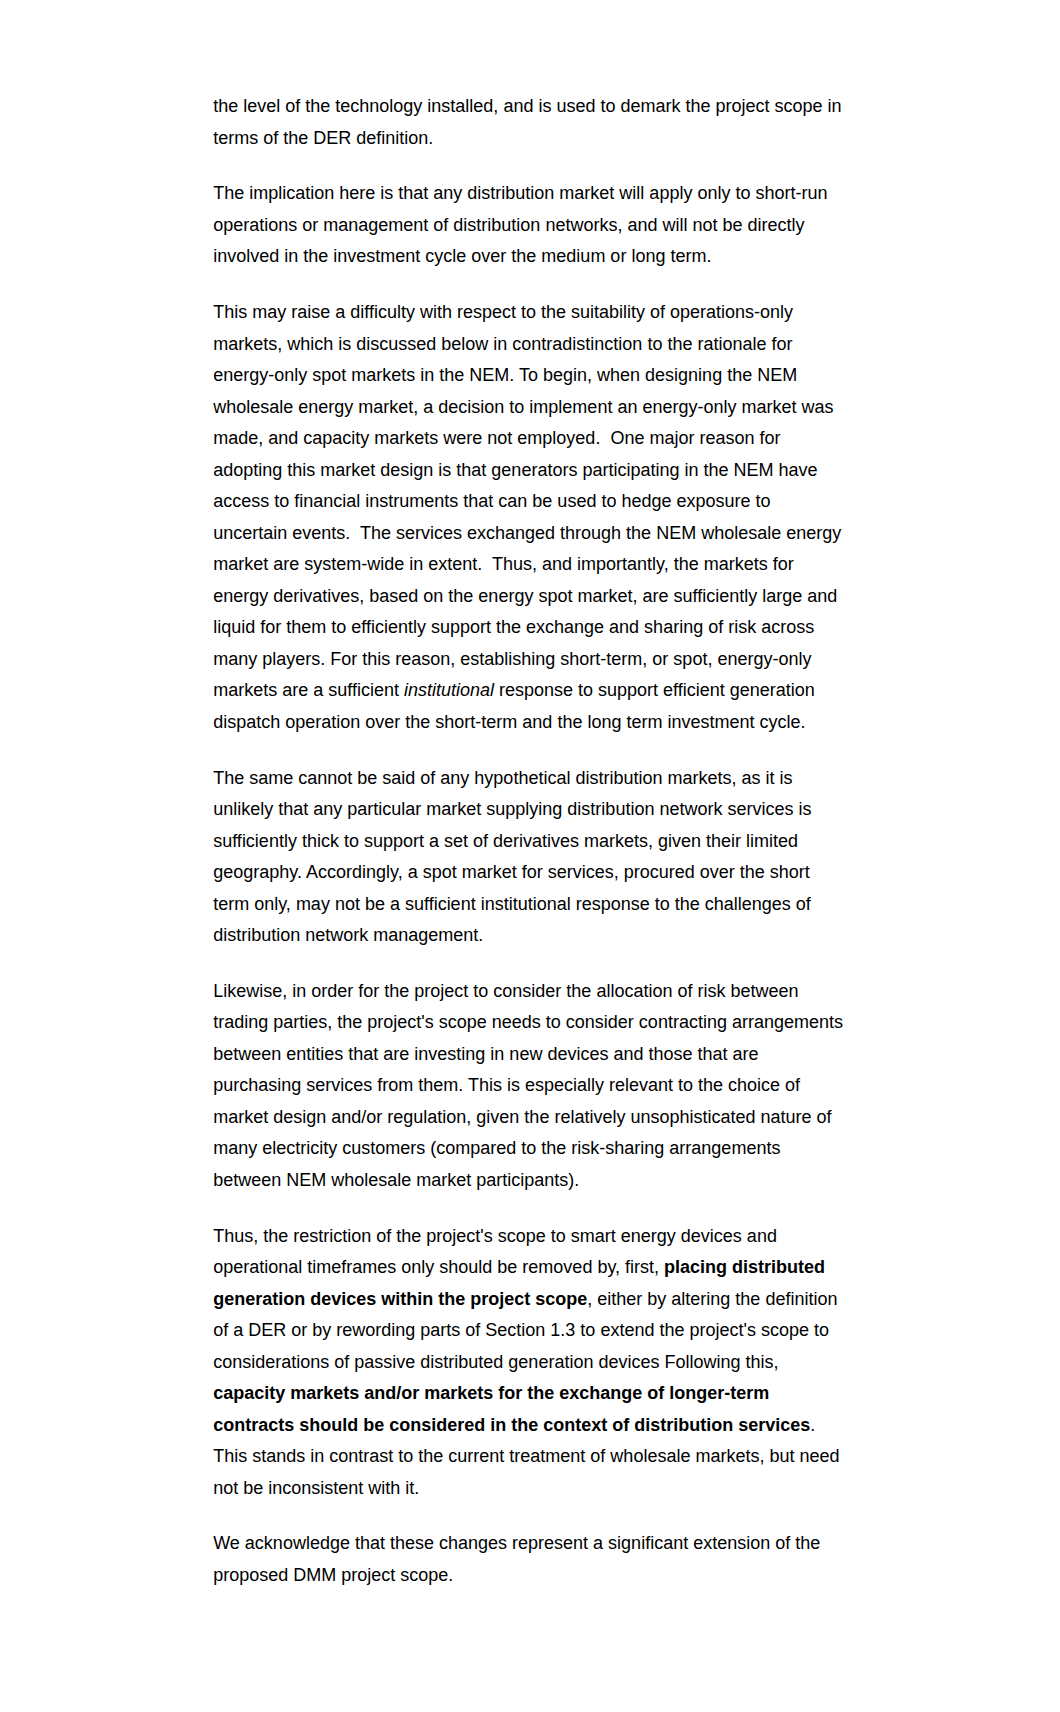the level of the technology installed, and is used to demark the project scope in terms of the DER definition.
The implication here is that any distribution market will apply only to short-run operations or management of distribution networks, and will not be directly involved in the investment cycle over the medium or long term.
This may raise a difficulty with respect to the suitability of operations-only markets, which is discussed below in contradistinction to the rationale for energy-only spot markets in the NEM. To begin, when designing the NEM wholesale energy market, a decision to implement an energy-only market was made, and capacity markets were not employed. One major reason for adopting this market design is that generators participating in the NEM have access to financial instruments that can be used to hedge exposure to uncertain events. The services exchanged through the NEM wholesale energy market are system-wide in extent. Thus, and importantly, the markets for energy derivatives, based on the energy spot market, are sufficiently large and liquid for them to efficiently support the exchange and sharing of risk across many players. For this reason, establishing short-term, or spot, energy-only markets are a sufficient institutional response to support efficient generation dispatch operation over the short-term and the long term investment cycle.
The same cannot be said of any hypothetical distribution markets, as it is unlikely that any particular market supplying distribution network services is sufficiently thick to support a set of derivatives markets, given their limited geography. Accordingly, a spot market for services, procured over the short term only, may not be a sufficient institutional response to the challenges of distribution network management.
Likewise, in order for the project to consider the allocation of risk between trading parties, the project's scope needs to consider contracting arrangements between entities that are investing in new devices and those that are purchasing services from them. This is especially relevant to the choice of market design and/or regulation, given the relatively unsophisticated nature of many electricity customers (compared to the risk-sharing arrangements between NEM wholesale market participants).
Thus, the restriction of the project's scope to smart energy devices and operational timeframes only should be removed by, first, placing distributed generation devices within the project scope, either by altering the definition of a DER or by rewording parts of Section 1.3 to extend the project's scope to considerations of passive distributed generation devices Following this, capacity markets and/or markets for the exchange of longer-term contracts should be considered in the context of distribution services. This stands in contrast to the current treatment of wholesale markets, but need not be inconsistent with it.
We acknowledge that these changes represent a significant extension of the proposed DMM project scope.